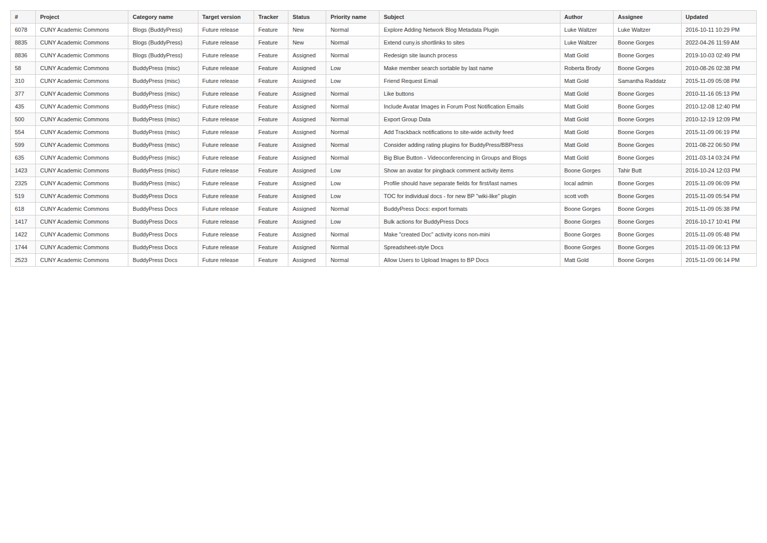| # | Project | Category name | Target version | Tracker | Status | Priority name | Subject | Author | Assignee | Updated |
| --- | --- | --- | --- | --- | --- | --- | --- | --- | --- | --- |
| 6078 | CUNY Academic Commons | Blogs (BuddyPress) | Future release | Feature | New | Normal | Explore Adding Network Blog Metadata Plugin | Luke Waltzer | Luke Waltzer | 2016-10-11 10:29 PM |
| 8835 | CUNY Academic Commons | Blogs (BuddyPress) | Future release | Feature | New | Normal | Extend cuny.is shortlinks to sites | Luke Waltzer | Boone Gorges | 2022-04-26 11:59 AM |
| 8836 | CUNY Academic Commons | Blogs (BuddyPress) | Future release | Feature | Assigned | Normal | Redesign site launch process | Matt Gold | Boone Gorges | 2019-10-03 02:49 PM |
| 58 | CUNY Academic Commons | BuddyPress (misc) | Future release | Feature | Assigned | Low | Make member search sortable by last name | Roberta Brody | Boone Gorges | 2010-08-26 02:38 PM |
| 310 | CUNY Academic Commons | BuddyPress (misc) | Future release | Feature | Assigned | Low | Friend Request Email | Matt Gold | Samantha Raddatz | 2015-11-09 05:08 PM |
| 377 | CUNY Academic Commons | BuddyPress (misc) | Future release | Feature | Assigned | Normal | Like buttons | Matt Gold | Boone Gorges | 2010-11-16 05:13 PM |
| 435 | CUNY Academic Commons | BuddyPress (misc) | Future release | Feature | Assigned | Normal | Include Avatar Images in Forum Post Notification Emails | Matt Gold | Boone Gorges | 2010-12-08 12:40 PM |
| 500 | CUNY Academic Commons | BuddyPress (misc) | Future release | Feature | Assigned | Normal | Export Group Data | Matt Gold | Boone Gorges | 2010-12-19 12:09 PM |
| 554 | CUNY Academic Commons | BuddyPress (misc) | Future release | Feature | Assigned | Normal | Add Trackback notifications to site-wide activity feed | Matt Gold | Boone Gorges | 2015-11-09 06:19 PM |
| 599 | CUNY Academic Commons | BuddyPress (misc) | Future release | Feature | Assigned | Normal | Consider adding rating plugins for BuddyPress/BBPress | Matt Gold | Boone Gorges | 2011-08-22 06:50 PM |
| 635 | CUNY Academic Commons | BuddyPress (misc) | Future release | Feature | Assigned | Normal | Big Blue Button - Videoconferencing in Groups and Blogs | Matt Gold | Boone Gorges | 2011-03-14 03:24 PM |
| 1423 | CUNY Academic Commons | BuddyPress (misc) | Future release | Feature | Assigned | Low | Show an avatar for pingback comment activity items | Boone Gorges | Tahir Butt | 2016-10-24 12:03 PM |
| 2325 | CUNY Academic Commons | BuddyPress (misc) | Future release | Feature | Assigned | Low | Profile should have separate fields for first/last names | local admin | Boone Gorges | 2015-11-09 06:09 PM |
| 519 | CUNY Academic Commons | BuddyPress Docs | Future release | Feature | Assigned | Low | TOC for individual docs - for new BP "wiki-like" plugin | scott voth | Boone Gorges | 2015-11-09 05:54 PM |
| 618 | CUNY Academic Commons | BuddyPress Docs | Future release | Feature | Assigned | Normal | BuddyPress Docs: export formats | Boone Gorges | Boone Gorges | 2015-11-09 05:38 PM |
| 1417 | CUNY Academic Commons | BuddyPress Docs | Future release | Feature | Assigned | Low | Bulk actions for BuddyPress Docs | Boone Gorges | Boone Gorges | 2016-10-17 10:41 PM |
| 1422 | CUNY Academic Commons | BuddyPress Docs | Future release | Feature | Assigned | Normal | Make "created Doc" activity icons non-mini | Boone Gorges | Boone Gorges | 2015-11-09 05:48 PM |
| 1744 | CUNY Academic Commons | BuddyPress Docs | Future release | Feature | Assigned | Normal | Spreadsheet-style Docs | Boone Gorges | Boone Gorges | 2015-11-09 06:13 PM |
| 2523 | CUNY Academic Commons | BuddyPress Docs | Future release | Feature | Assigned | Normal | Allow Users to Upload Images to BP Docs | Matt Gold | Boone Gorges | 2015-11-09 06:14 PM |